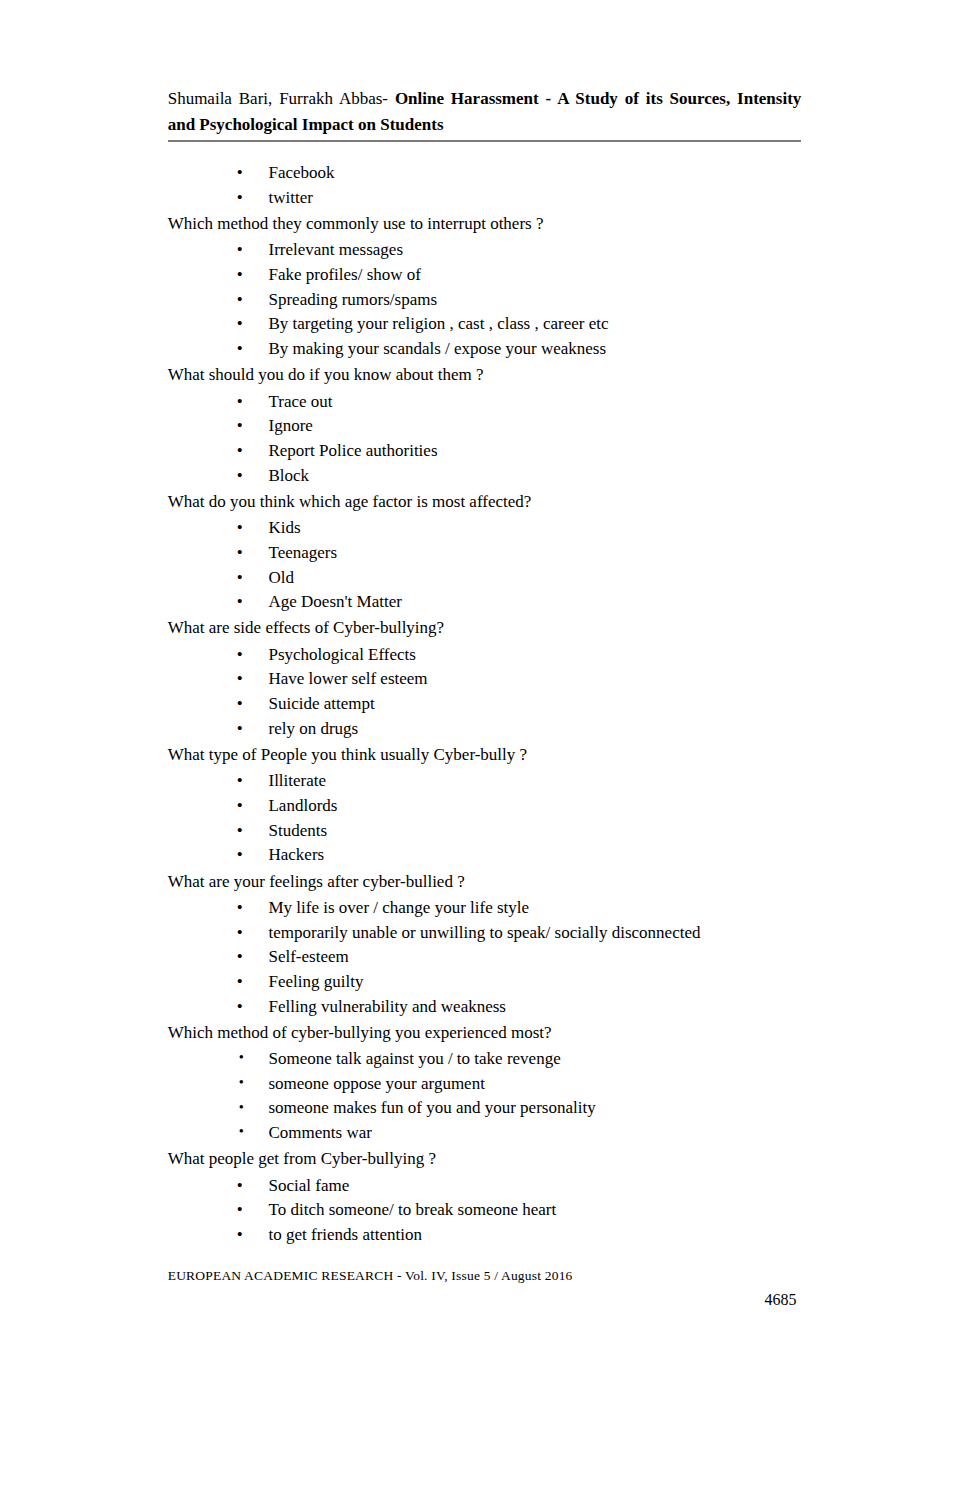Shumaila Bari, Furrakh Abbas- Online Harassment - A Study of its Sources, Intensity and Psychological Impact on Students
Facebook
twitter
Which method they commonly use to interrupt others ?
Irrelevant messages
Fake profiles/ show of
Spreading rumors/spams
By targeting your religion , cast , class , career etc
By making your scandals / expose your weakness
What should you do if you know about them ?
Trace out
Ignore
Report Police authorities
Block
What do you think which age factor is most affected?
Kids
Teenagers
Old
Age Doesn't Matter
What are side effects of Cyber-bullying?
Psychological Effects
Have lower self esteem
Suicide attempt
rely on drugs
What type of People you think usually Cyber-bully ?
Illiterate
Landlords
Students
Hackers
What are your feelings after cyber-bullied ?
My life is over / change your life style
temporarily unable or unwilling to speak/ socially disconnected
Self-esteem
Feeling guilty
Felling vulnerability and weakness
Which method of cyber-bullying you experienced most?
Someone talk against you / to take revenge
someone oppose your argument
someone makes fun of you and your personality
Comments war
What people get from Cyber-bullying ?
Social fame
To ditch someone/ to break someone heart
to get friends attention
EUROPEAN ACADEMIC RESEARCH - Vol. IV, Issue 5 / August 2016
4685